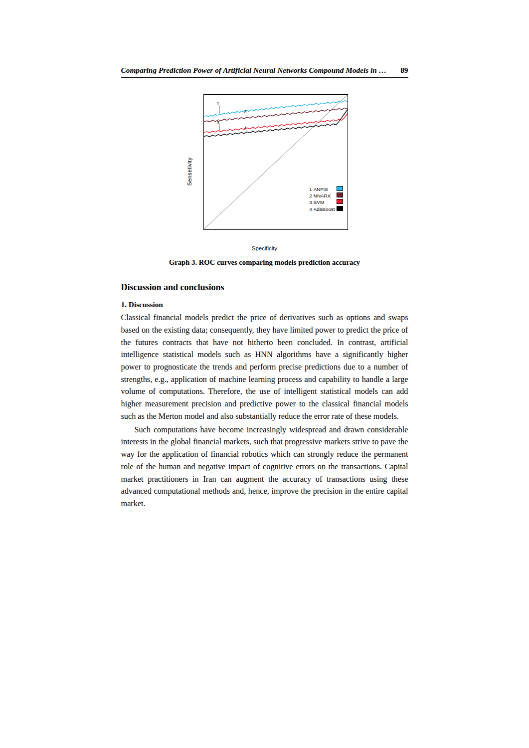Comparing Prediction Power of Artificial Neural Networks Compound Models in … 89
Sensetivity
1.0
0.8
0.6
0.4
0.2
0.0
0.0
0.2
0.4
0.6
0.8
1.0
1
2
3
4
| 1 | ANFIS | |
| 2 | NNARX | |
| 3 | SVM | |
| 4 | AdaBoost | |
Specificity
Graph 3. ROC curves comparing models prediction accuracy
Discussion and conclusions
1. Discussion
Classical financial models predict the price of derivatives such as options and swaps based on the existing data; consequently, they have limited power to predict the price of the futures contracts that have not hitherto been concluded. In contrast, artificial intelligence statistical models such as HNN algorithms have a significantly higher power to prognosticate the trends and perform precise predictions due to a number of strengths, e.g., application of machine learning process and capability to handle a large volume of computations. Therefore, the use of intelligent statistical models can add higher measurement precision and predictive power to the classical financial models such as the Merton model and also substantially reduce the error rate of these models.
Such computations have become increasingly widespread and drawn considerable interests in the global financial markets, such that progressive markets strive to pave the way for the application of financial robotics which can strongly reduce the permanent role of the human and negative impact of cognitive errors on the transactions. Capital market practitioners in Iran can augment the accuracy of transactions using these advanced computational methods and, hence, improve the precision in the entire capital market.